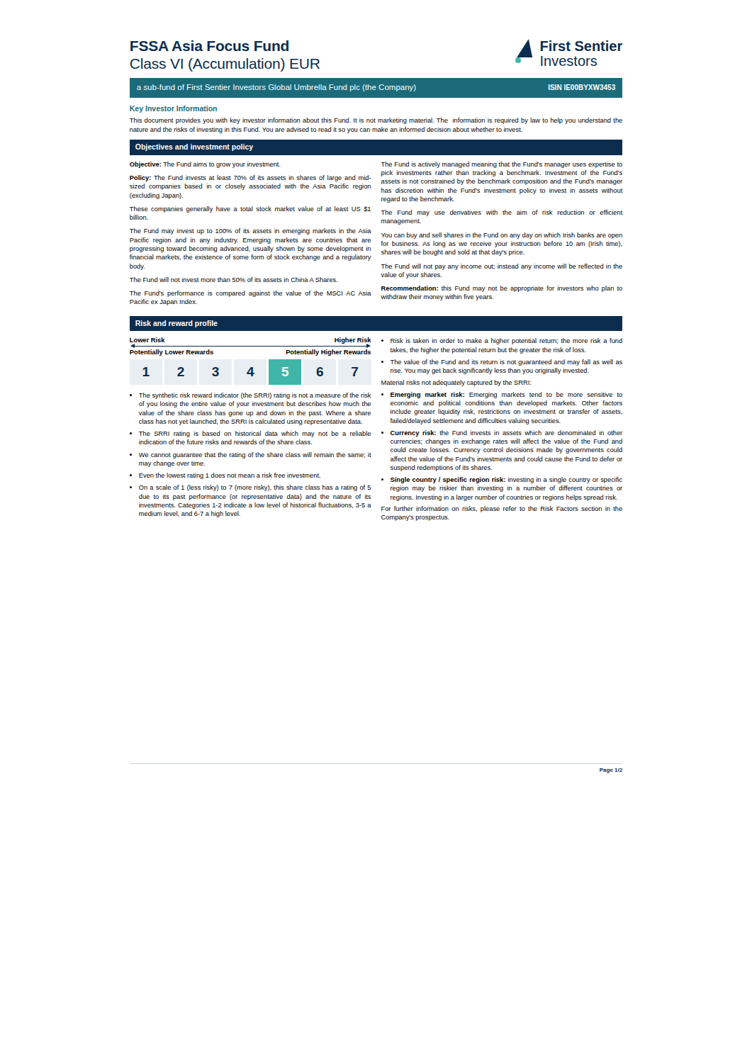FSSA Asia Focus Fund
Class VI (Accumulation) EUR
First Sentier
Investors
a sub-fund of First Sentier Investors Global Umbrella Fund plc (the Company)
ISIN IE00BYXW3453
Key Investor Information
This document provides you with key investor information about this Fund. It is not marketing material. The information is required by law to help you understand the nature and the risks of investing in this Fund. You are advised to read it so you can make an informed decision about whether to invest.
Objectives and investment policy
Objective: The Fund aims to grow your investment.
Policy: The Fund invests at least 70% of its assets in shares of large and mid-sized companies based in or closely associated with the Asia Pacific region (excluding Japan).
These companies generally have a total stock market value of at least US $1 billion.
The Fund may invest up to 100% of its assets in emerging markets in the Asia Pacific region and in any industry. Emerging markets are countries that are progressing toward becoming advanced, usually shown by some development in financial markets, the existence of some form of stock exchange and a regulatory body.
The Fund will not invest more than 50% of its assets in China A Shares.
The Fund's performance is compared against the value of the MSCI AC Asia Pacific ex Japan Index.
The Fund is actively managed meaning that the Fund's manager uses expertise to pick investments rather than tracking a benchmark. Investment of the Fund's assets is not constrained by the benchmark composition and the Fund's manager has discretion within the Fund's investment policy to invest in assets without regard to the benchmark.
The Fund may use derivatives with the aim of risk reduction or efficient management.
You can buy and sell shares in the Fund on any day on which Irish banks are open for business. As long as we receive your instruction before 10 am (Irish time), shares will be bought and sold at that day's price.
The Fund will not pay any income out; instead any income will be reflected in the value of your shares.
Recommendation: this Fund may not be appropriate for investors who plan to withdraw their money within five years.
Risk and reward profile
Lower Risk Higher Risk
Potentially Lower Rewards Potentially Higher Rewards
1
2
3
4
5
6
7
The synthetic risk reward indicator (the SRRI) rating is not a measure of the risk of you losing the entire value of your investment but describes how much the value of the share class has gone up and down in the past. Where a share class has not yet launched, the SRRI is calculated using representative data.
The SRRI rating is based on historical data which may not be a reliable indication of the future risks and rewards of the share class.
We cannot guarantee that the rating of the share class will remain the same; it may change over time.
Even the lowest rating 1 does not mean a risk free investment.
On a scale of 1 (less risky) to 7 (more risky), this share class has a rating of 5 due to its past performance (or representative data) and the nature of its investments. Categories 1-2 indicate a low level of historical fluctuations, 3-5 a medium level, and 6-7 a high level.
Risk is taken in order to make a higher potential return; the more risk a fund takes, the higher the potential return but the greater the risk of loss.
The value of the Fund and its return is not guaranteed and may fall as well as rise. You may get back significantly less than you originally invested.
Material risks not adequately captured by the SRRI:
Emerging market risk: Emerging markets tend to be more sensitive to economic and political conditions than developed markets. Other factors include greater liquidity risk, restrictions on investment or transfer of assets, failed/delayed settlement and difficulties valuing securities.
Currency risk: the Fund invests in assets which are denominated in other currencies; changes in exchange rates will affect the value of the Fund and could create losses. Currency control decisions made by governments could affect the value of the Fund's investments and could cause the Fund to defer or suspend redemptions of its shares.
Single country / specific region risk: investing in a single country or specific region may be riskier than investing in a number of different countries or regions. Investing in a larger number of countries or regions helps spread risk.
For further information on risks, please refer to the Risk Factors section in the Company's prospectus.
Page 1/2